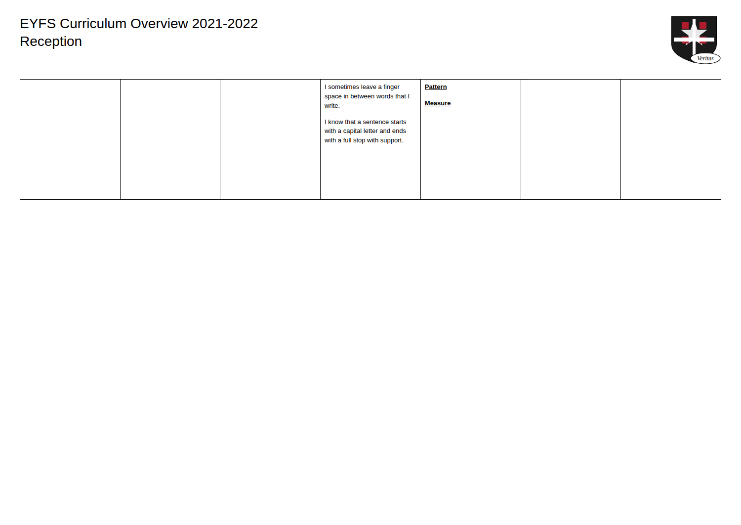EYFS Curriculum Overview 2021-2022
Reception
Veritas
| | | | I sometimes leave a finger space in between words that I write. I know that a sentence starts with a capital letter and ends with a full stop with support. | Pattern Measure | | |